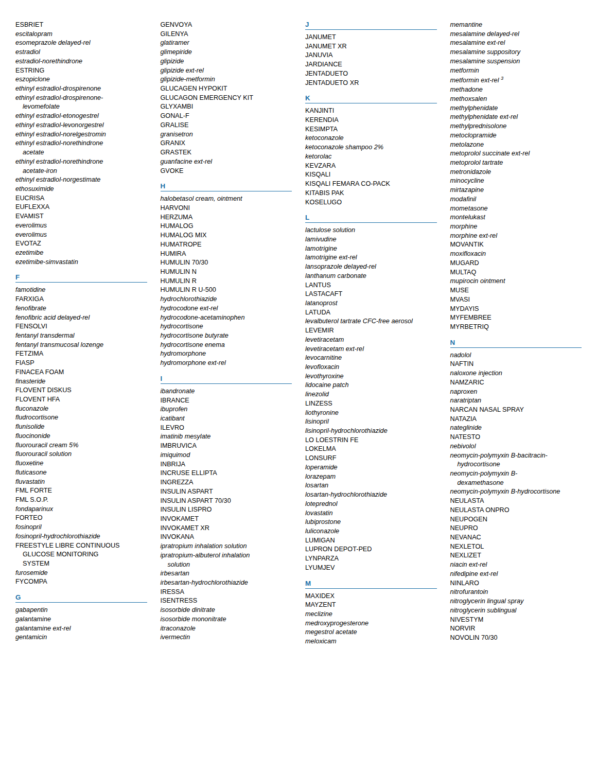ESBRIET
escitalopram
esomeprazole delayed-rel
estradiol
estradiol-norethindrone
ESTRING
eszopiclone
ethinyl estradiol-drospirenone
ethinyl estradiol-drospirenone-
levomefolate
ethinyl estradiol-etonogestrel
ethinyl estradiol-levonorgestrel
ethinyl estradiol-norelgestromin
ethinyl estradiol-norethindrone
acetate
ethinyl estradiol-norethindrone
acetate-iron
ethinyl estradiol-norgestimate
ethosuximide
EUCRISA
EUFLEXXA
EVAMIST
everolimus
everolimus
EVOTAZ
ezetimibe
ezetimibe-simvastatin
F
famotidine
FARXIGA
fenofibrate
fenofibric acid delayed-rel
FENSOLVI
fentanyl transdermal
fentanyl transmucosal lozenge
FETZIMA
FIASP
FINACEA FOAM
finasteride
FLOVENT DISKUS
FLOVENT HFA
fluconazole
fludrocortisone
flunisolide
fluocinonide
fluorouracil cream 5%
fluorouracil solution
fluoxetine
fluticasone
fluvastatin
FML FORTE
FML S.O.P.
fondaparinux
FORTEO
fosinopril
fosinopril-hydrochlorothiazide
FREESTYLE LIBRE CONTINUOUS
GLUCOSE MONITORING
SYSTEM
furosemide
FYCOMPA
G
gabapentin
galantamine
galantamine ext-rel
gentamicin
GENVOYA
GILENYA
glatiramer
glimepiride
glipizide
glipizide ext-rel
glipizide-metformin
GLUCAGEN HYPOKIT
GLUCAGON EMERGENCY KIT
GLYXAMBI
GONAL-F
GRALISE
granisetron
GRANIX
GRASTEK
guanfacine ext-rel
GVOKE
H
halobetasol cream, ointment
HARVONI
HERZUMA
HUMALOG
HUMALOG MIX
HUMATROPE
HUMIRA
HUMULIN 70/30
HUMULIN N
HUMULIN R
HUMULIN R U-500
hydrochlorothiazide
hydrocodone ext-rel
hydrocodone-acetaminophen
hydrocortisone
hydrocortisone butyrate
hydrocortisone enema
hydromorphone
hydromorphone ext-rel
I
ibandronate
IBRANCE
ibuprofen
icatibant
ILEVRO
imatinib mesylate
IMBRUVICA
imiquimod
INBRIJA
INCRUSE ELLIPTA
INGREZZA
INSULIN ASPART
INSULIN ASPART 70/30
INSULIN LISPRO
INVOKAMET
INVOKAMET XR
INVOKANA
ipratropium inhalation solution
ipratropium-albuterol inhalation
solution
irbesartan
irbesartan-hydrochlorothiazide
IRESSA
ISENTRESS
isosorbide dinitrate
isosorbide mononitrate
itraconazole
ivermectin
J
JANUMET
JANUMET XR
JANUVIA
JARDIANCE
JENTADUETO
JENTADUETO XR
K
KANJINTI
KERENDIA
KESIMPTA
ketoconazole
ketoconazole shampoo 2%
ketorolac
KEVZARA
KISQALI
KISQALI FEMARA CO-PACK
KITABIS PAK
KOSELUGO
L
lactulose solution
lamivudine
lamotrigine
lamotrigine ext-rel
lansoprazole delayed-rel
lanthanum carbonate
LANTUS
LASTACAFT
latanoprost
LATUDA
levalbuterol tartrate CFC-free aerosol
LEVEMIR
levetiracetam
levetiracetam ext-rel
levocarnitine
levofloxacin
levothyroxine
lidocaine patch
linezolid
LINZESS
liothyronine
lisinopril
lisinopril-hydrochlorothiazide
LO LOESTRIN FE
LOKELMA
LONSURF
loperamide
lorazepam
losartan
losartan-hydrochlorothiazide
loteprednol
lovastatin
lubiprostone
luliconazole
LUMIGAN
LUPRON DEPOT-PED
LYNPARZA
LYUMJEV
M
MAXIDEX
MAYZENT
meclizine
medroxyprogesterone
megestrol acetate
meloxicam
memantine
mesalamine delayed-rel
mesalamine ext-rel
mesalamine suppository
mesalamine suspension
metformin
metformin ext-rel 3
methadone
methoxsalen
methylphenidate
methylphenidate ext-rel
methylprednisolone
metoclopramide
metolazone
metoprolol succinate ext-rel
metoprolol tartrate
metronidazole
minocycline
mirtazapine
modafinil
mometasone
montelukast
morphine
morphine ext-rel
MOVANTIK
moxifloxacin
MUGARD
MULTAQ
mupirocin ointment
MUSE
MVASI
MYDAYIS
MYFEMBREE
MYRBETRIQ
N
nadolol
NAFTIN
naloxone injection
NAMZARIC
naproxen
naratriptan
NARCAN NASAL SPRAY
NATAZIA
nateglinide
NATESTO
nebivolol
neomycin-polymyxin B-bacitracin-
hydrocortisone
neomycin-polymyxin B-
dexamethasone
neomycin-polymyxin B-hydrocortisone
NEULASTA
NEULASTA ONPRO
NEUPOGEN
NEUPRO
NEVANAC
NEXLETOL
NEXLIZET
niacin ext-rel
nifedipine ext-rel
NINLARO
nitrofurantoin
nitroglycerin lingual spray
nitroglycerin sublingual
NIVESTYM
NORVIR
NOVOLIN 70/30